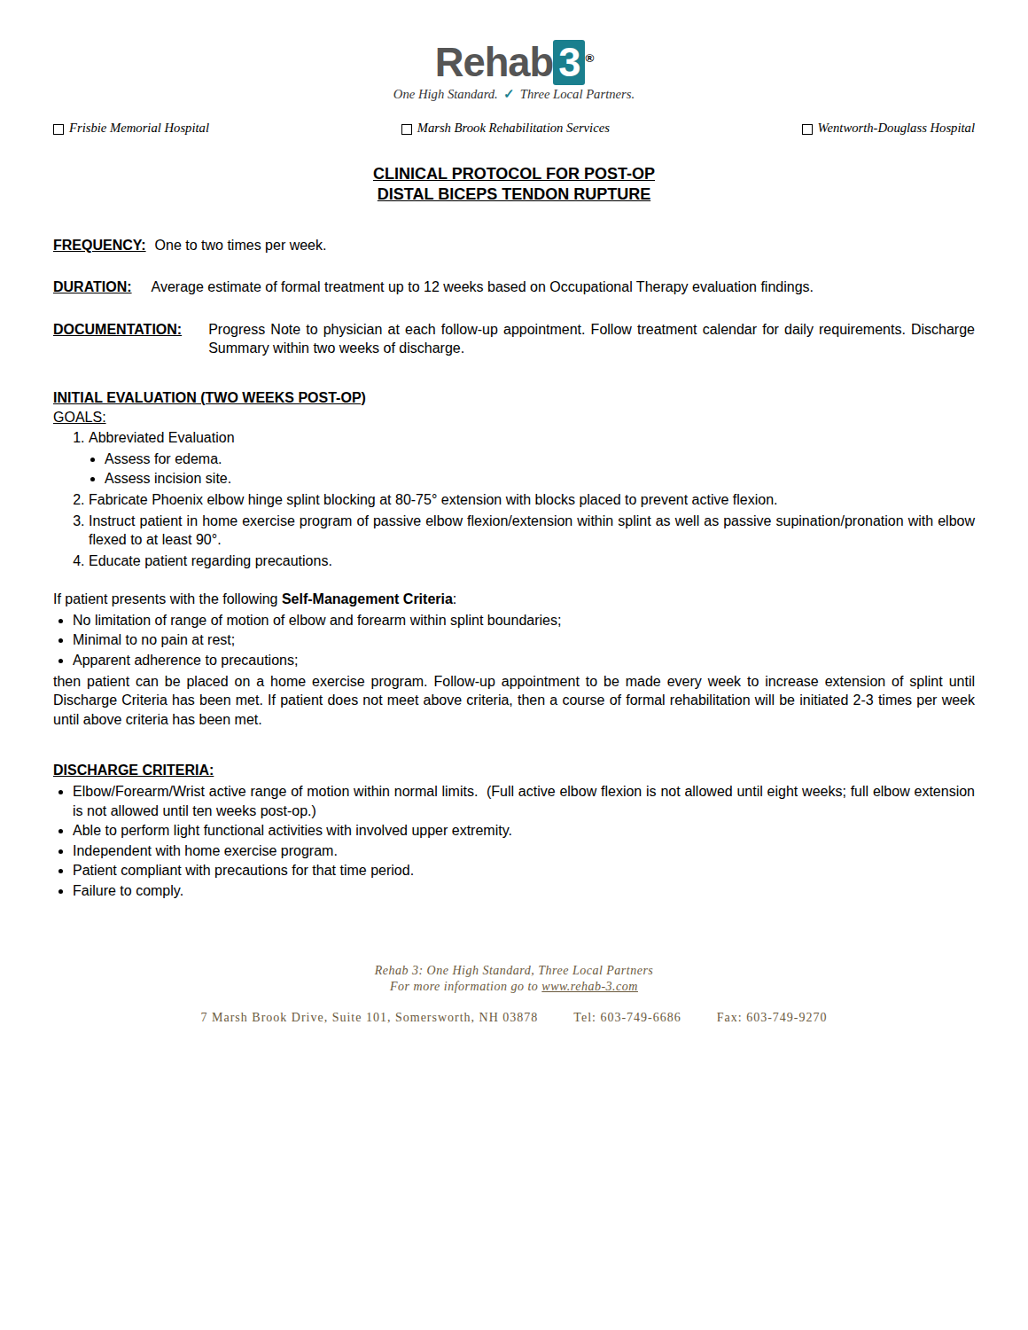Rehab 3®
One High Standard.✓Three Local Partners.
Frisbie Memorial Hospital Marsh Brook Rehabilitation Services Wentworth-Douglass Hospital
CLINICAL PROTOCOL FOR POST-OP
DISTAL BICEPS TENDON RUPTURE
FREQUENCY: One to two times per week.
DURATION: Average estimate of formal treatment up to 12 weeks based on Occupational Therapy evaluation findings.
DOCUMENTATION: Progress Note to physician at each follow-up appointment. Follow treatment calendar for daily requirements. Discharge Summary within two weeks of discharge.
INITIAL EVALUATION (TWO WEEKS POST-OP)
GOALS:
Abbreviated Evaluation
Assess for edema.
Assess incision site.
Fabricate Phoenix elbow hinge splint blocking at 80-75° extension with blocks placed to prevent active flexion.
Instruct patient in home exercise program of passive elbow flexion/extension within splint as well as passive supination/pronation with elbow flexed to at least 90°.
Educate patient regarding precautions.
If patient presents with the following Self-Management Criteria:
No limitation of range of motion of elbow and forearm within splint boundaries;
Minimal to no pain at rest;
Apparent adherence to precautions;
then patient can be placed on a home exercise program. Follow-up appointment to be made every week to increase extension of splint until Discharge Criteria has been met. If patient does not meet above criteria, then a course of formal rehabilitation will be initiated 2-3 times per week until above criteria has been met.
DISCHARGE CRITERIA:
Elbow/Forearm/Wrist active range of motion within normal limits. (Full active elbow flexion is not allowed until eight weeks; full elbow extension is not allowed until ten weeks post-op.)
Able to perform light functional activities with involved upper extremity.
Independent with home exercise program.
Patient compliant with precautions for that time period.
Failure to comply.
Rehab 3: One High Standard, Three Local Partners
For more information go to www.rehab-3.com
7 Marsh Brook Drive, Suite 101, Somersworth, NH 03878 Tel: 603-749-6686 Fax: 603-749-9270